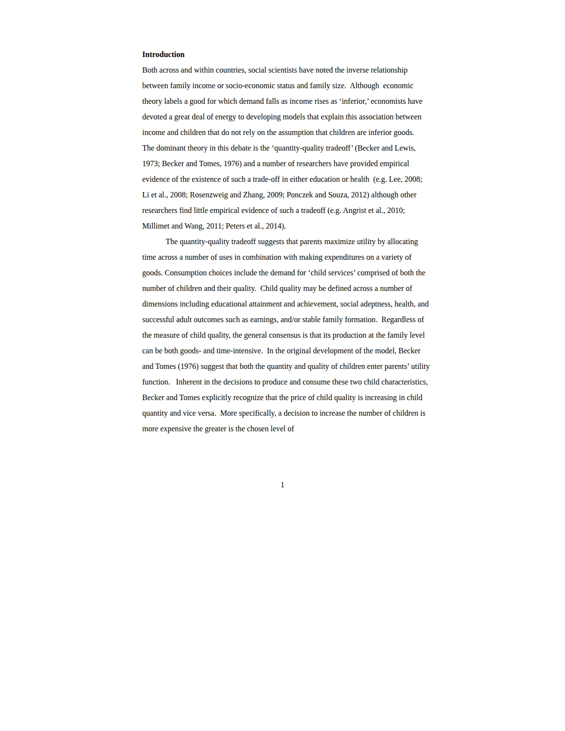Introduction
Both across and within countries, social scientists have noted the inverse relationship between family income or socio-economic status and family size. Although economic theory labels a good for which demand falls as income rises as ‘inferior,’ economists have devoted a great deal of energy to developing models that explain this association between income and children that do not rely on the assumption that children are inferior goods. The dominant theory in this debate is the ‘quantity-quality tradeoff’ (Becker and Lewis, 1973; Becker and Tomes, 1976) and a number of researchers have provided empirical evidence of the existence of such a trade-off in either education or health (e.g. Lee, 2008; Li et al., 2008; Rosenzweig and Zhang, 2009; Ponczek and Souza, 2012) although other researchers find little empirical evidence of such a tradeoff (e.g. Angrist et al., 2010; Millimet and Wang, 2011; Peters et al., 2014).
The quantity-quality tradeoff suggests that parents maximize utility by allocating time across a number of uses in combination with making expenditures on a variety of goods. Consumption choices include the demand for ‘child services’ comprised of both the number of children and their quality. Child quality may be defined across a number of dimensions including educational attainment and achievement, social adeptness, health, and successful adult outcomes such as earnings, and/or stable family formation. Regardless of the measure of child quality, the general consensus is that its production at the family level can be both goods- and time-intensive. In the original development of the model, Becker and Tomes (1976) suggest that both the quantity and quality of children enter parents’ utility function. Inherent in the decisions to produce and consume these two child characteristics, Becker and Tomes explicitly recognize that the price of child quality is increasing in child quantity and vice versa. More specifically, a decision to increase the number of children is more expensive the greater is the chosen level of
1